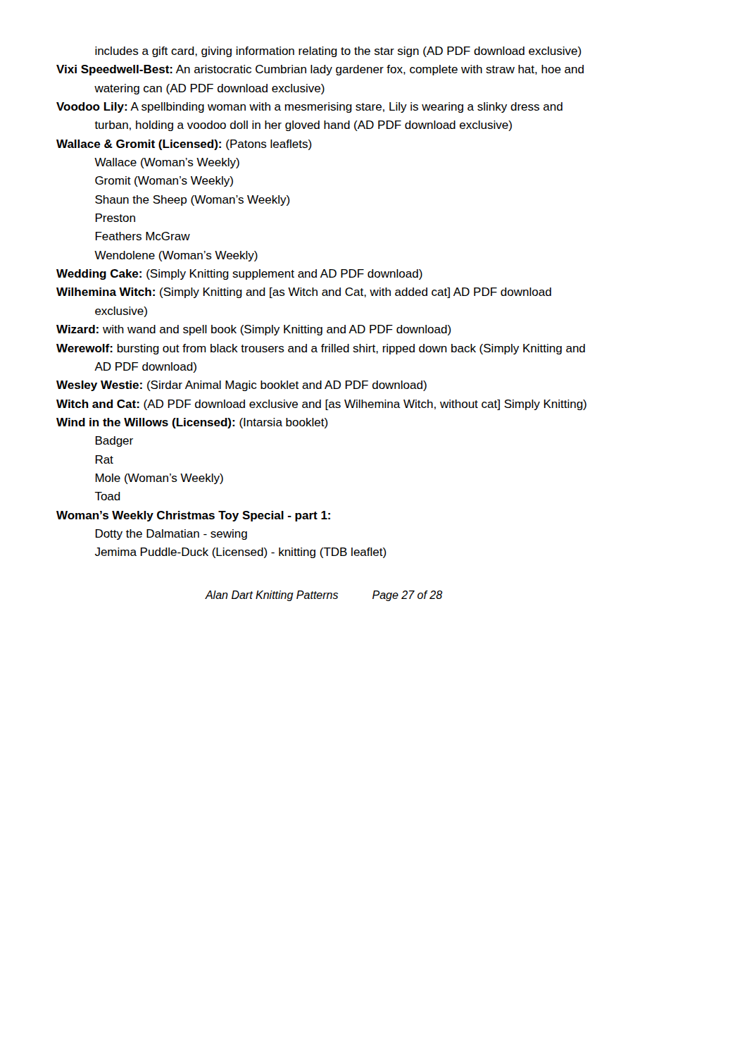includes a gift card, giving information relating to the star sign (AD PDF download exclusive)
Vixi Speedwell-Best: An aristocratic Cumbrian lady gardener fox, complete with straw hat, hoe and watering can (AD PDF download exclusive)
Voodoo Lily: A spellbinding woman with a mesmerising stare, Lily is wearing a slinky dress and turban, holding a voodoo doll in her gloved hand (AD PDF download exclusive)
Wallace & Gromit (Licensed): (Patons leaflets)
Wallace (Woman’s Weekly)
Gromit (Woman’s Weekly)
Shaun the Sheep (Woman’s Weekly)
Preston
Feathers McGraw
Wendolene (Woman’s Weekly)
Wedding Cake: (Simply Knitting supplement and AD PDF download)
Wilhemina Witch: (Simply Knitting and [as Witch and Cat, with added cat] AD PDF download exclusive)
Wizard: with wand and spell book (Simply Knitting and AD PDF download)
Werewolf: bursting out from black trousers and a frilled shirt, ripped down back (Simply Knitting and AD PDF download)
Wesley Westie: (Sirdar Animal Magic booklet and AD PDF download)
Witch and Cat: (AD PDF download exclusive and [as Wilhemina Witch, without cat] Simply Knitting)
Wind in the Willows (Licensed): (Intarsia booklet)
Badger
Rat
Mole (Woman’s Weekly)
Toad
Woman’s Weekly Christmas Toy Special - part 1:
Dotty the Dalmatian - sewing
Jemima Puddle-Duck (Licensed) - knitting (TDB leaflet)
Alan Dart Knitting Patterns Page 27 of 28